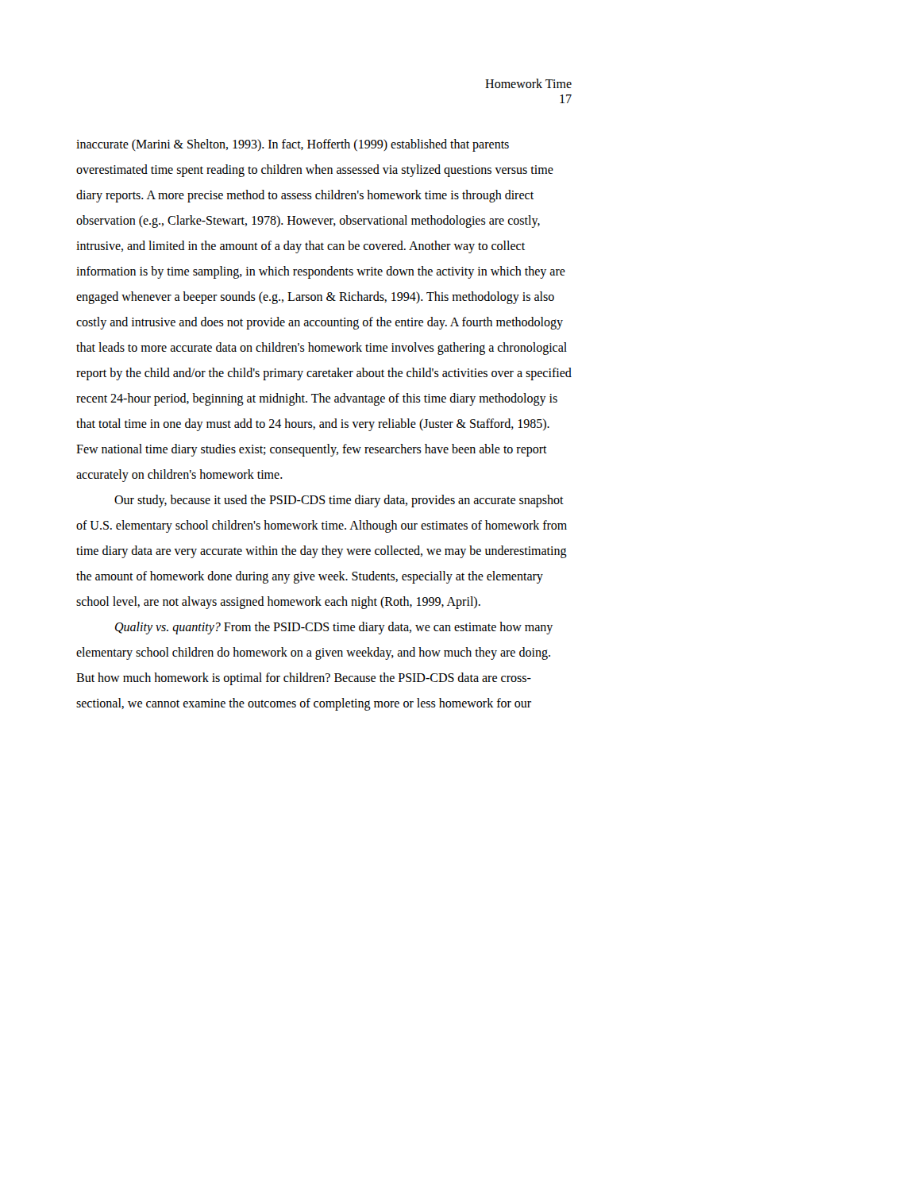Homework Time 17
inaccurate (Marini & Shelton, 1993). In fact, Hofferth (1999) established that parents overestimated time spent reading to children when assessed via stylized questions versus time diary reports. A more precise method to assess children's homework time is through direct observation (e.g., Clarke-Stewart, 1978). However, observational methodologies are costly, intrusive, and limited in the amount of a day that can be covered. Another way to collect information is by time sampling, in which respondents write down the activity in which they are engaged whenever a beeper sounds (e.g., Larson & Richards, 1994). This methodology is also costly and intrusive and does not provide an accounting of the entire day. A fourth methodology that leads to more accurate data on children's homework time involves gathering a chronological report by the child and/or the child's primary caretaker about the child's activities over a specified recent 24-hour period, beginning at midnight. The advantage of this time diary methodology is that total time in one day must add to 24 hours, and is very reliable (Juster & Stafford, 1985). Few national time diary studies exist; consequently, few researchers have been able to report accurately on children's homework time.
Our study, because it used the PSID-CDS time diary data, provides an accurate snapshot of U.S. elementary school children's homework time. Although our estimates of homework from time diary data are very accurate within the day they were collected, we may be underestimating the amount of homework done during any give week. Students, especially at the elementary school level, are not always assigned homework each night (Roth, 1999, April).
Quality vs. quantity? From the PSID-CDS time diary data, we can estimate how many elementary school children do homework on a given weekday, and how much they are doing. But how much homework is optimal for children? Because the PSID-CDS data are cross-sectional, we cannot examine the outcomes of completing more or less homework for our